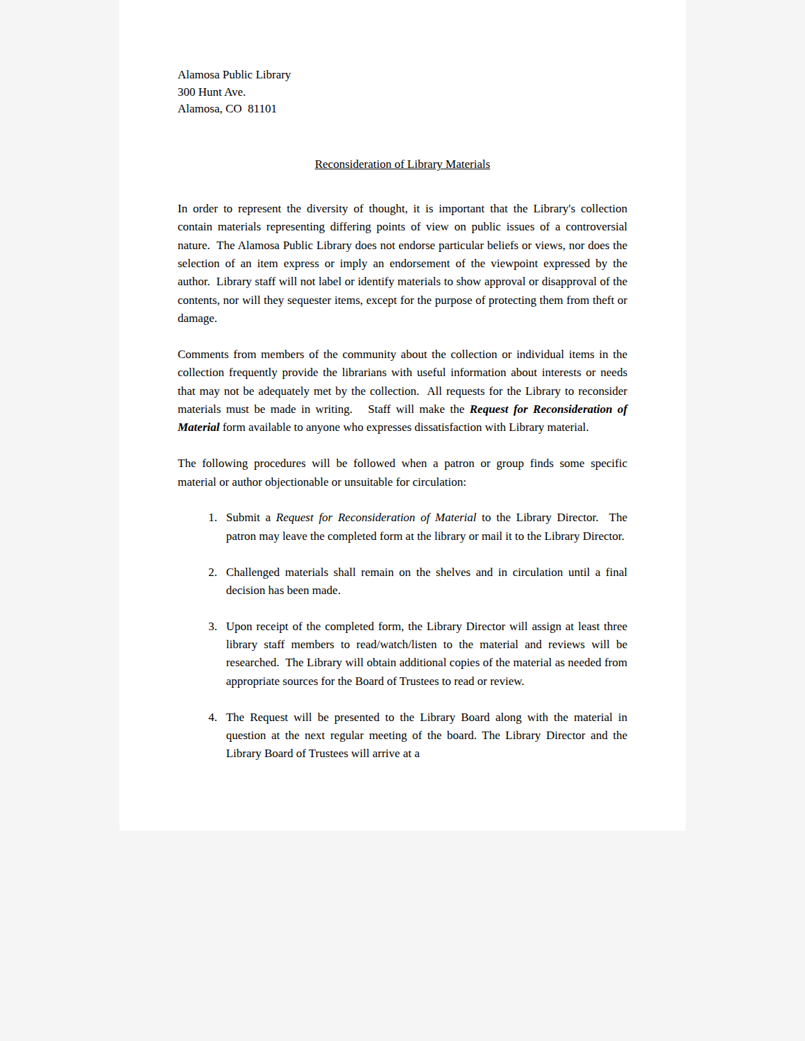Alamosa Public Library
300 Hunt Ave.
Alamosa, CO 81101
Reconsideration of Library Materials
In order to represent the diversity of thought, it is important that the Library's collection contain materials representing differing points of view on public issues of a controversial nature. The Alamosa Public Library does not endorse particular beliefs or views, nor does the selection of an item express or imply an endorsement of the viewpoint expressed by the author. Library staff will not label or identify materials to show approval or disapproval of the contents, nor will they sequester items, except for the purpose of protecting them from theft or damage.
Comments from members of the community about the collection or individual items in the collection frequently provide the librarians with useful information about interests or needs that may not be adequately met by the collection. All requests for the Library to reconsider materials must be made in writing. Staff will make the Request for Reconsideration of Material form available to anyone who expresses dissatisfaction with Library material.
The following procedures will be followed when a patron or group finds some specific material or author objectionable or unsuitable for circulation:
Submit a Request for Reconsideration of Material to the Library Director. The patron may leave the completed form at the library or mail it to the Library Director.
Challenged materials shall remain on the shelves and in circulation until a final decision has been made.
Upon receipt of the completed form, the Library Director will assign at least three library staff members to read/watch/listen to the material and reviews will be researched. The Library will obtain additional copies of the material as needed from appropriate sources for the Board of Trustees to read or review.
The Request will be presented to the Library Board along with the material in question at the next regular meeting of the board. The Library Director and the Library Board of Trustees will arrive at a